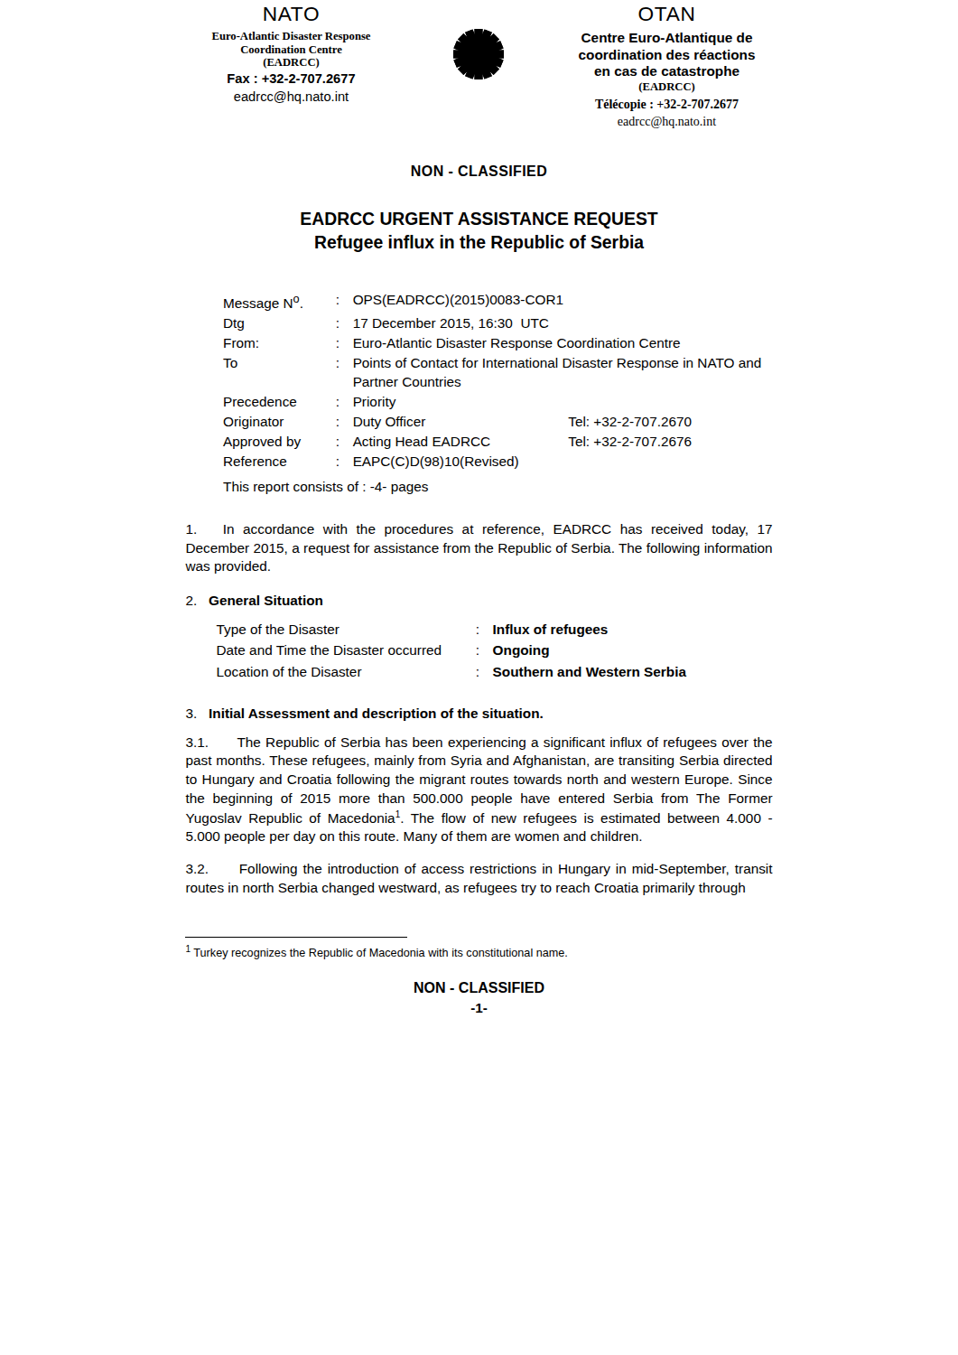| NATO Euro-Atlantic Disaster Response Coordination Centre (EADRCC) Fax : +32-2-707.2677 eadrcc@hq.nato.int | | OTAN Centre Euro-Atlantique de coordination des réactions en cas de catastrophe (EADRCC) Télécopie : +32-2-707.2677 eadrcc@hq.nato.int |
NON - CLASSIFIED
EADRCC URGENT ASSISTANCE REQUEST
Refugee influx in the Republic of Serbia
| Message N o . | : | OPS(EADRCC)(2015)0083-COR1 |
| Dtg | : | 17 December 2015, 16:30 UTC |
| From: | : | Euro-Atlantic Disaster Response Coordination Centre |
| To | : | Points of Contact for International Disaster Response in NATO and Partner Countries |
| Precedence | : | Priority |
| Originator | : | Duty Officer | Tel: +32-2-707.2670 |
| Approved by | : | Acting Head EADRCC | Tel: +32-2-707.2676 |
| Reference | : | EAPC(C)D(98)10(Revised) |
This report consists of : -4- pages
1. In accordance with the procedures at reference, EADRCC has received today, 17 December 2015, a request for assistance from the Republic of Serbia. The following information was provided.
2. General Situation
| Type of the Disaster | : | Influx of refugees |
| Date and Time the Disaster occurred | : | Ongoing |
| Location of the Disaster | : | Southern and Western Serbia |
3. Initial Assessment and description of the situation.
3.1. The Republic of Serbia has been experiencing a significant influx of refugees over the past months. These refugees, mainly from Syria and Afghanistan, are transiting Serbia directed to Hungary and Croatia following the migrant routes towards north and western Europe. Since the beginning of 2015 more than 500.000 people have entered Serbia from The Former Yugoslav Republic of Macedonia1. The flow of new refugees is estimated between 4.000 - 5.000 people per day on this route. Many of them are women and children.
3.2. Following the introduction of access restrictions in Hungary in mid-September, transit routes in north Serbia changed westward, as refugees try to reach Croatia primarily through
1 Turkey recognizes the Republic of Macedonia with its constitutional name.
NON - CLASSIFIED
-1-